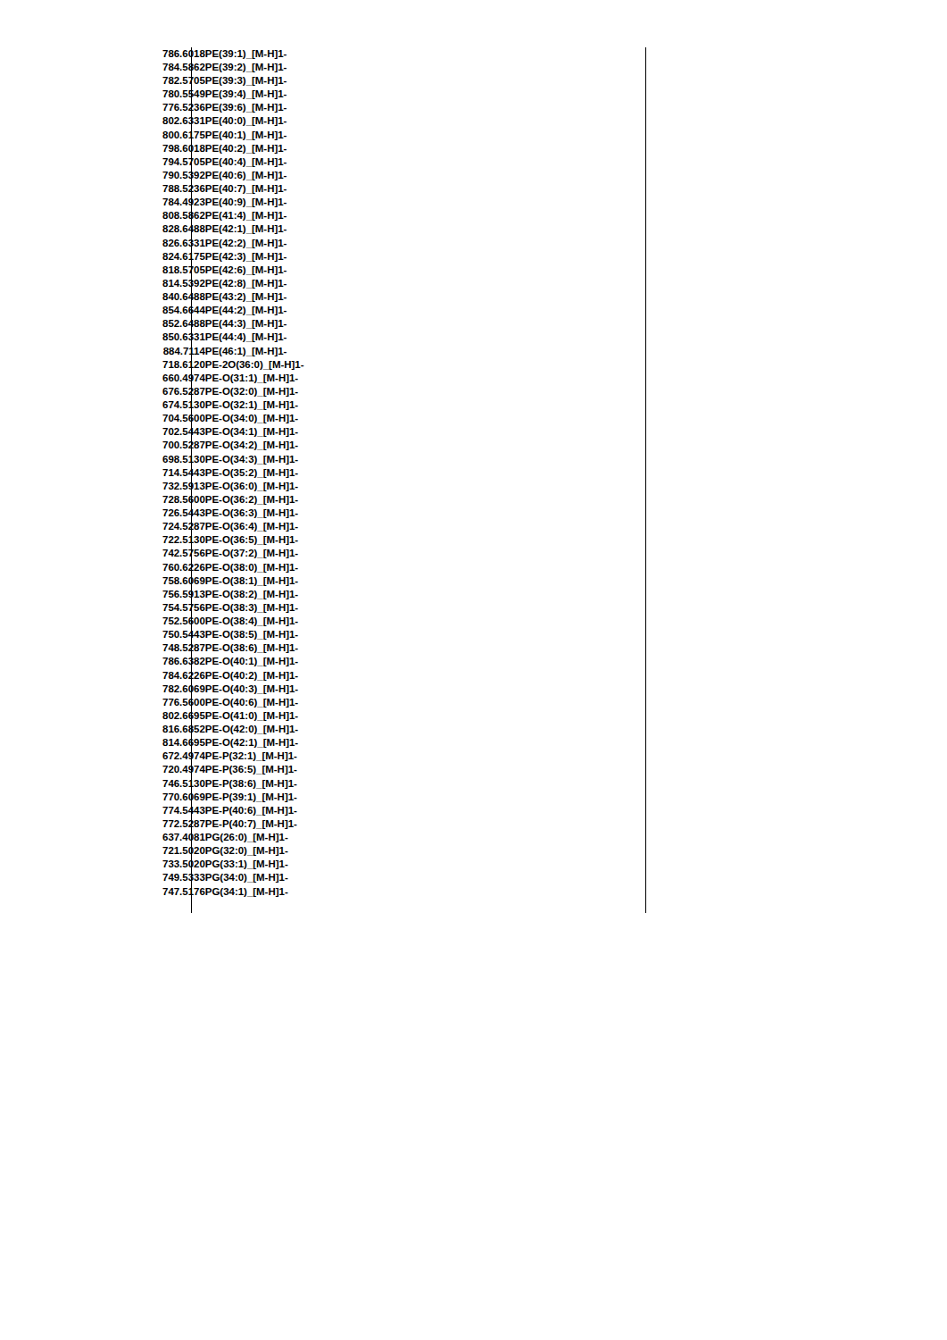| 786.6018 | PE(39:1)_[M-H]1- |
| 784.5862 | PE(39:2)_[M-H]1- |
| 782.5705 | PE(39:3)_[M-H]1- |
| 780.5549 | PE(39:4)_[M-H]1- |
| 776.5236 | PE(39:6)_[M-H]1- |
| 802.6331 | PE(40:0)_[M-H]1- |
| 800.6175 | PE(40:1)_[M-H]1- |
| 798.6018 | PE(40:2)_[M-H]1- |
| 794.5705 | PE(40:4)_[M-H]1- |
| 790.5392 | PE(40:6)_[M-H]1- |
| 788.5236 | PE(40:7)_[M-H]1- |
| 784.4923 | PE(40:9)_[M-H]1- |
| 808.5862 | PE(41:4)_[M-H]1- |
| 828.6488 | PE(42:1)_[M-H]1- |
| 826.6331 | PE(42:2)_[M-H]1- |
| 824.6175 | PE(42:3)_[M-H]1- |
| 818.5705 | PE(42:6)_[M-H]1- |
| 814.5392 | PE(42:8)_[M-H]1- |
| 840.6488 | PE(43:2)_[M-H]1- |
| 854.6644 | PE(44:2)_[M-H]1- |
| 852.6488 | PE(44:3)_[M-H]1- |
| 850.6331 | PE(44:4)_[M-H]1- |
| 884.7114 | PE(46:1)_[M-H]1- |
| 718.6120 | PE-2O(36:0)_[M-H]1- |
| 660.4974 | PE-O(31:1)_[M-H]1- |
| 676.5287 | PE-O(32:0)_[M-H]1- |
| 674.5130 | PE-O(32:1)_[M-H]1- |
| 704.5600 | PE-O(34:0)_[M-H]1- |
| 702.5443 | PE-O(34:1)_[M-H]1- |
| 700.5287 | PE-O(34:2)_[M-H]1- |
| 698.5130 | PE-O(34:3)_[M-H]1- |
| 714.5443 | PE-O(35:2)_[M-H]1- |
| 732.5913 | PE-O(36:0)_[M-H]1- |
| 728.5600 | PE-O(36:2)_[M-H]1- |
| 726.5443 | PE-O(36:3)_[M-H]1- |
| 724.5287 | PE-O(36:4)_[M-H]1- |
| 722.5130 | PE-O(36:5)_[M-H]1- |
| 742.5756 | PE-O(37:2)_[M-H]1- |
| 760.6226 | PE-O(38:0)_[M-H]1- |
| 758.6069 | PE-O(38:1)_[M-H]1- |
| 756.5913 | PE-O(38:2)_[M-H]1- |
| 754.5756 | PE-O(38:3)_[M-H]1- |
| 752.5600 | PE-O(38:4)_[M-H]1- |
| 750.5443 | PE-O(38:5)_[M-H]1- |
| 748.5287 | PE-O(38:6)_[M-H]1- |
| 786.6382 | PE-O(40:1)_[M-H]1- |
| 784.6226 | PE-O(40:2)_[M-H]1- |
| 782.6069 | PE-O(40:3)_[M-H]1- |
| 776.5600 | PE-O(40:6)_[M-H]1- |
| 802.6695 | PE-O(41:0)_[M-H]1- |
| 816.6852 | PE-O(42:0)_[M-H]1- |
| 814.6695 | PE-O(42:1)_[M-H]1- |
| 672.4974 | PE-P(32:1)_[M-H]1- |
| 720.4974 | PE-P(36:5)_[M-H]1- |
| 746.5130 | PE-P(38:6)_[M-H]1- |
| 770.6069 | PE-P(39:1)_[M-H]1- |
| 774.5443 | PE-P(40:6)_[M-H]1- |
| 772.5287 | PE-P(40:7)_[M-H]1- |
| 637.4081 | PG(26:0)_[M-H]1- |
| 721.5020 | PG(32:0)_[M-H]1- |
| 733.5020 | PG(33:1)_[M-H]1- |
| 749.5333 | PG(34:0)_[M-H]1- |
| 747.5176 | PG(34:1)_[M-H]1- |